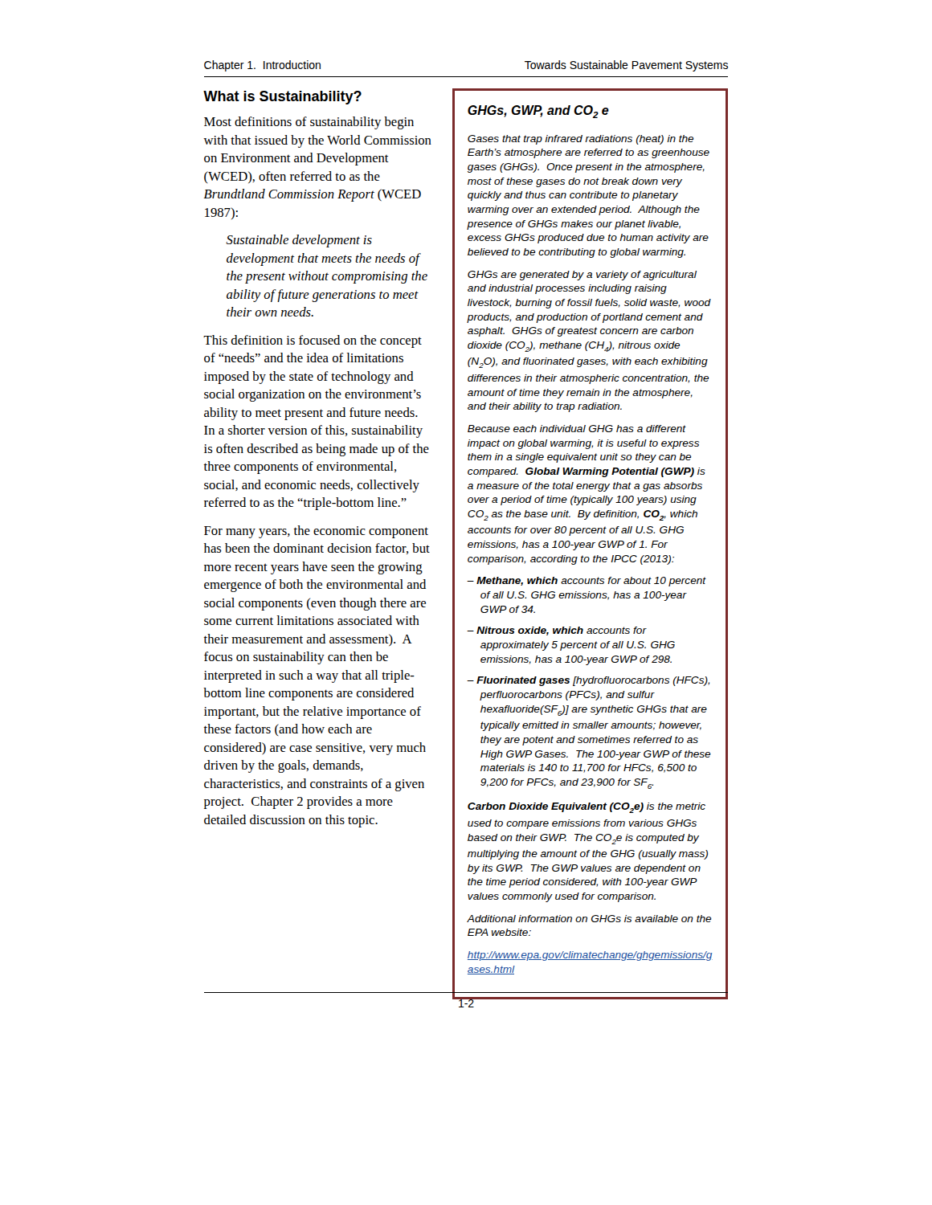Chapter 1. Introduction
Towards Sustainable Pavement Systems
What is Sustainability?
Most definitions of sustainability begin with that issued by the World Commission on Environment and Development (WCED), often referred to as the Brundtland Commission Report (WCED 1987):
Sustainable development is development that meets the needs of the present without compromising the ability of future generations to meet their own needs.
This definition is focused on the concept of “needs” and the idea of limitations imposed by the state of technology and social organization on the environment’s ability to meet present and future needs. In a shorter version of this, sustainability is often described as being made up of the three components of environmental, social, and economic needs, collectively referred to as the “triple-bottom line.”
For many years, the economic component has been the dominant decision factor, but more recent years have seen the growing emergence of both the environmental and social components (even though there are some current limitations associated with their measurement and assessment). A focus on sustainability can then be interpreted in such a way that all triple-bottom line components are considered important, but the relative importance of these factors (and how each are considered) are case sensitive, very much driven by the goals, demands, characteristics, and constraints of a given project. Chapter 2 provides a more detailed discussion on this topic.
GHGs, GWP, and CO2 e
Gases that trap infrared radiations (heat) in the Earth’s atmosphere are referred to as greenhouse gases (GHGs). Once present in the atmosphere, most of these gases do not break down very quickly and thus can contribute to planetary warming over an extended period. Although the presence of GHGs makes our planet livable, excess GHGs produced due to human activity are believed to be contributing to global warming.
GHGs are generated by a variety of agricultural and industrial processes including raising livestock, burning of fossil fuels, solid waste, wood products, and production of portland cement and asphalt. GHGs of greatest concern are carbon dioxide (CO2), methane (CH4), nitrous oxide (N2O), and fluorinated gases, with each exhibiting differences in their atmospheric concentration, the amount of time they remain in the atmosphere, and their ability to trap radiation.
Because each individual GHG has a different impact on global warming, it is useful to express them in a single equivalent unit so they can be compared. Global Warming Potential (GWP) is a measure of the total energy that a gas absorbs over a period of time (typically 100 years) using CO2 as the base unit. By definition, CO2, which accounts for over 80 percent of all U.S. GHG emissions, has a 100-year GWP of 1. For comparison, according to the IPCC (2013):
Methane, which accounts for about 10 percent of all U.S. GHG emissions, has a 100-year GWP of 34.
Nitrous oxide, which accounts for approximately 5 percent of all U.S. GHG emissions, has a 100-year GWP of 298.
Fluorinated gases [hydrofluorocarbons (HFCs), perfluorocarbons (PFCs), and sulfur hexafluoride(SF6)] are synthetic GHGs that are typically emitted in smaller amounts; however, they are potent and sometimes referred to as High GWP Gases. The 100-year GWP of these materials is 140 to 11,700 for HFCs, 6,500 to 9,200 for PFCs, and 23,900 for SF6.
Carbon Dioxide Equivalent (CO2e) is the metric used to compare emissions from various GHGs based on their GWP. The CO2e is computed by multiplying the amount of the GHG (usually mass) by its GWP. The GWP values are dependent on the time period considered, with 100-year GWP values commonly used for comparison.
Additional information on GHGs is available on the EPA website:
http://www.epa.gov/climatechange/ghgemissions/gases.html
1-2